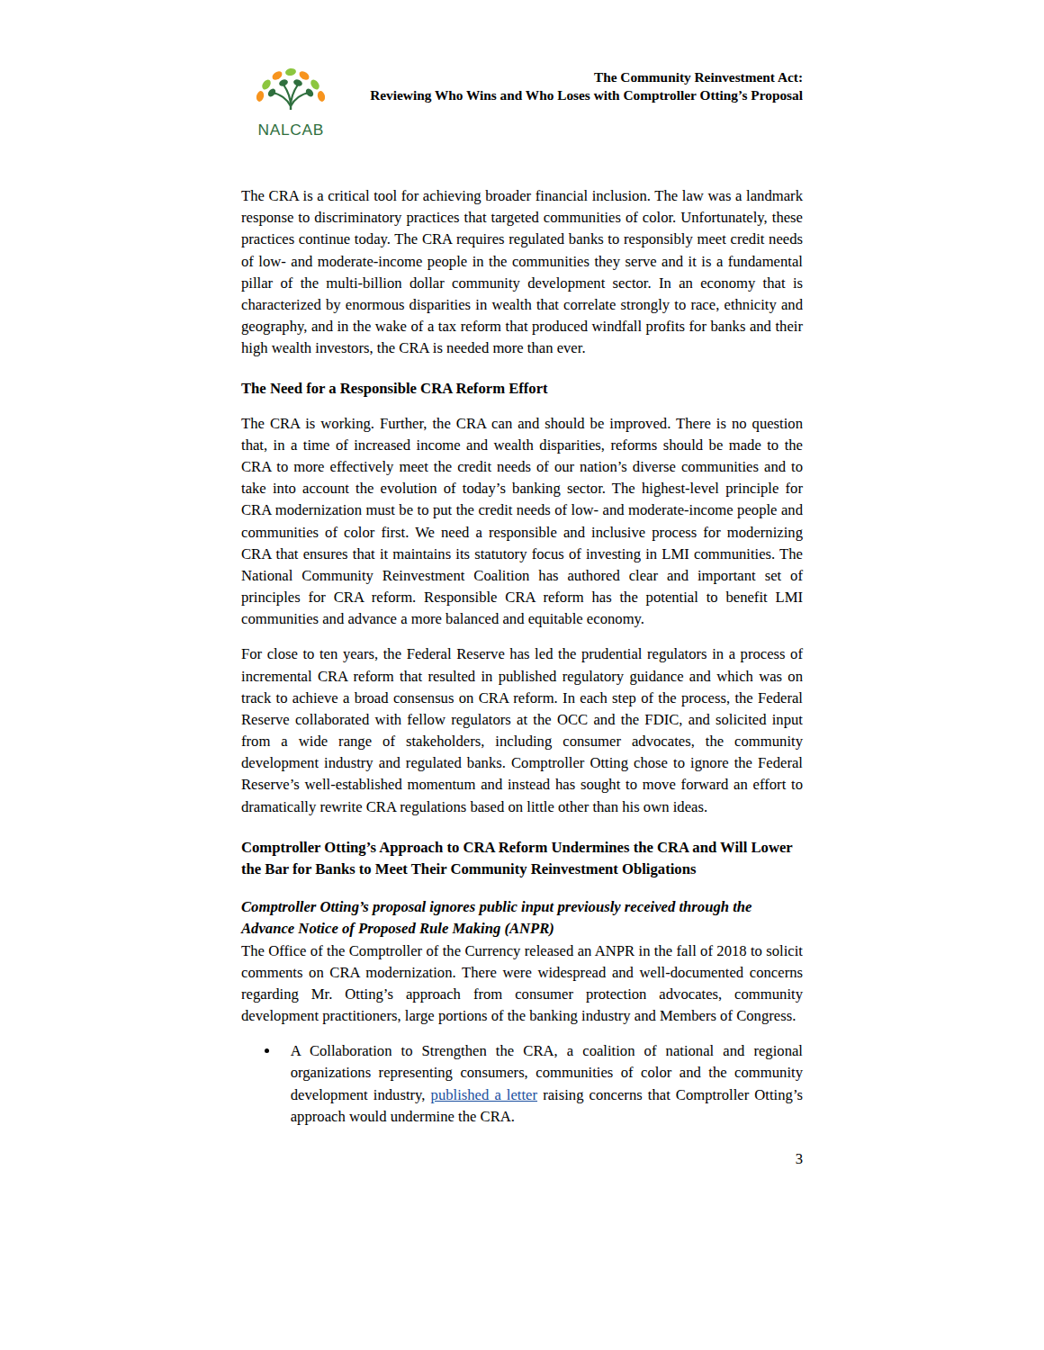NALCAB
The Community Reinvestment Act:
Reviewing Who Wins and Who Loses with Comptroller Otting’s Proposal
The CRA is a critical tool for achieving broader financial inclusion. The law was a landmark response to discriminatory practices that targeted communities of color. Unfortunately, these practices continue today. The CRA requires regulated banks to responsibly meet credit needs of low- and moderate-income people in the communities they serve and it is a fundamental pillar of the multi-billion dollar community development sector. In an economy that is characterized by enormous disparities in wealth that correlate strongly to race, ethnicity and geography, and in the wake of a tax reform that produced windfall profits for banks and their high wealth investors, the CRA is needed more than ever.
The Need for a Responsible CRA Reform Effort
The CRA is working. Further, the CRA can and should be improved. There is no question that, in a time of increased income and wealth disparities, reforms should be made to the CRA to more effectively meet the credit needs of our nation’s diverse communities and to take into account the evolution of today’s banking sector. The highest-level principle for CRA modernization must be to put the credit needs of low- and moderate-income people and communities of color first. We need a responsible and inclusive process for modernizing CRA that ensures that it maintains its statutory focus of investing in LMI communities. The National Community Reinvestment Coalition has authored clear and important set of principles for CRA reform. Responsible CRA reform has the potential to benefit LMI communities and advance a more balanced and equitable economy.
For close to ten years, the Federal Reserve has led the prudential regulators in a process of incremental CRA reform that resulted in published regulatory guidance and which was on track to achieve a broad consensus on CRA reform. In each step of the process, the Federal Reserve collaborated with fellow regulators at the OCC and the FDIC, and solicited input from a wide range of stakeholders, including consumer advocates, the community development industry and regulated banks. Comptroller Otting chose to ignore the Federal Reserve’s well-established momentum and instead has sought to move forward an effort to dramatically rewrite CRA regulations based on little other than his own ideas.
Comptroller Otting’s Approach to CRA Reform Undermines the CRA and Will Lower the Bar for Banks to Meet Their Community Reinvestment Obligations
Comptroller Otting’s proposal ignores public input previously received through the Advance Notice of Proposed Rule Making (ANPR)
The Office of the Comptroller of the Currency released an ANPR in the fall of 2018 to solicit comments on CRA modernization. There were widespread and well-documented concerns regarding Mr. Otting’s approach from consumer protection advocates, community development practitioners, large portions of the banking industry and Members of Congress.
A Collaboration to Strengthen the CRA, a coalition of national and regional organizations representing consumers, communities of color and the community development industry, published a letter raising concerns that Comptroller Otting’s approach would undermine the CRA.
3